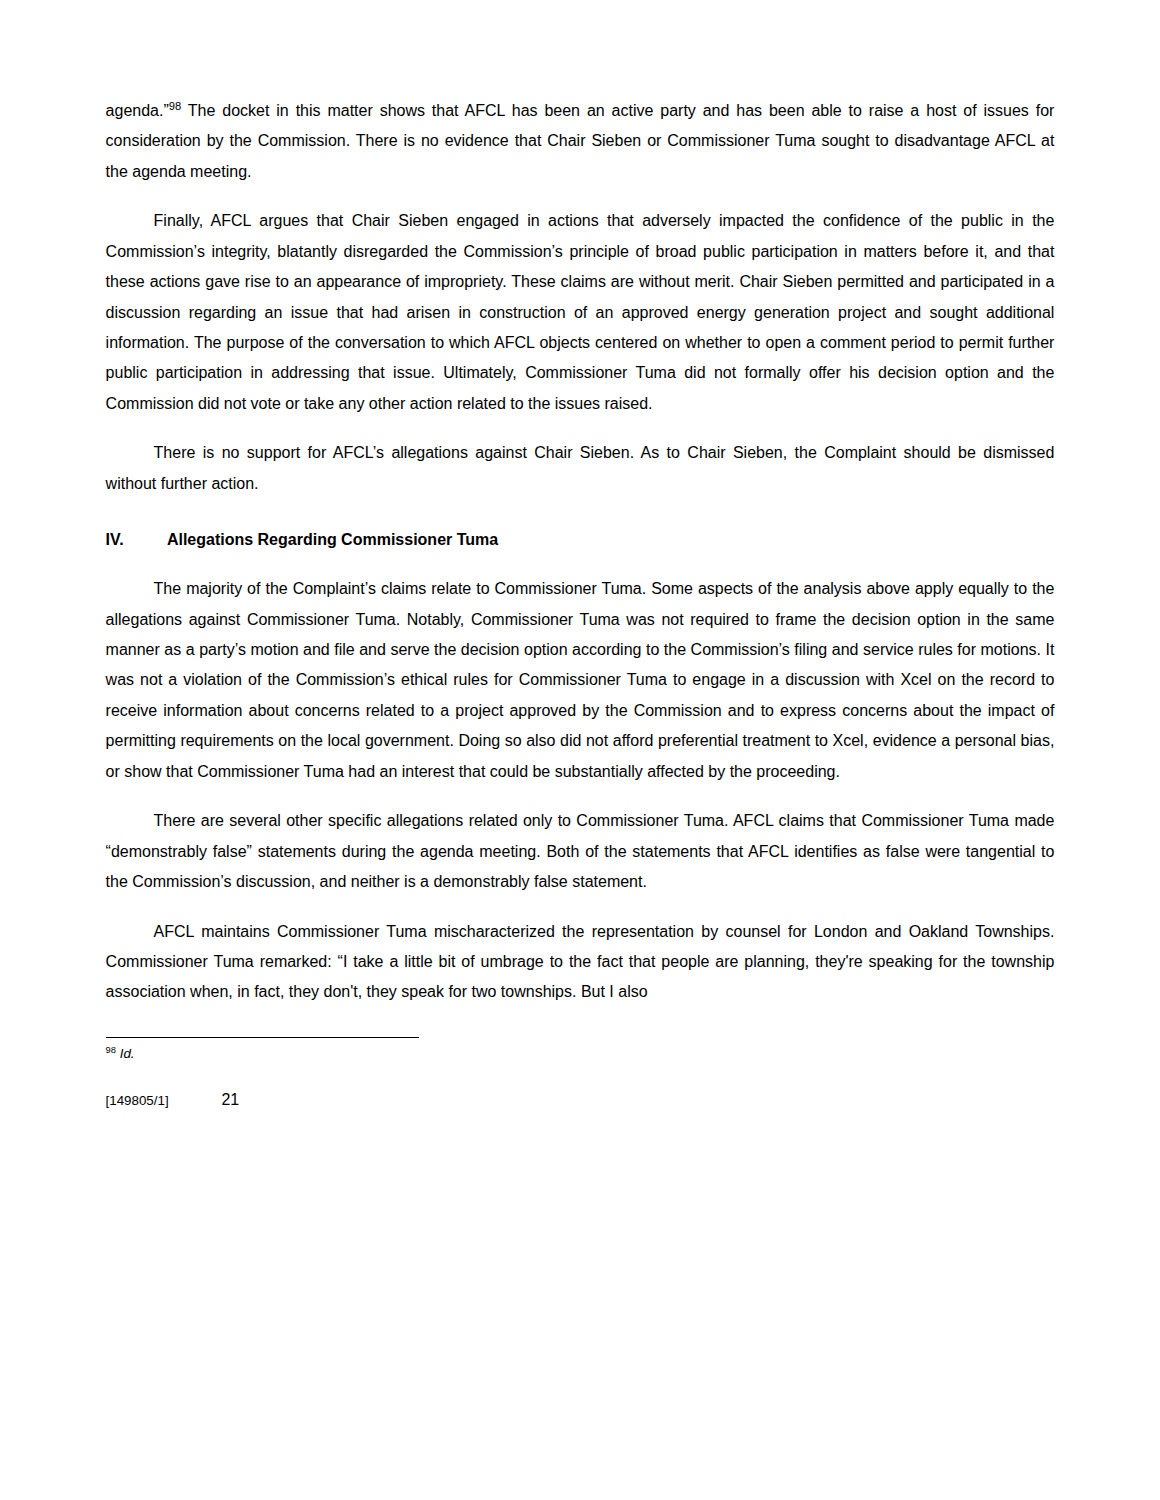agenda.”98 The docket in this matter shows that AFCL has been an active party and has been able to raise a host of issues for consideration by the Commission. There is no evidence that Chair Sieben or Commissioner Tuma sought to disadvantage AFCL at the agenda meeting.
Finally, AFCL argues that Chair Sieben engaged in actions that adversely impacted the confidence of the public in the Commission’s integrity, blatantly disregarded the Commission’s principle of broad public participation in matters before it, and that these actions gave rise to an appearance of impropriety. These claims are without merit. Chair Sieben permitted and participated in a discussion regarding an issue that had arisen in construction of an approved energy generation project and sought additional information. The purpose of the conversation to which AFCL objects centered on whether to open a comment period to permit further public participation in addressing that issue. Ultimately, Commissioner Tuma did not formally offer his decision option and the Commission did not vote or take any other action related to the issues raised.
There is no support for AFCL’s allegations against Chair Sieben. As to Chair Sieben, the Complaint should be dismissed without further action.
IV. Allegations Regarding Commissioner Tuma
The majority of the Complaint’s claims relate to Commissioner Tuma. Some aspects of the analysis above apply equally to the allegations against Commissioner Tuma. Notably, Commissioner Tuma was not required to frame the decision option in the same manner as a party’s motion and file and serve the decision option according to the Commission’s filing and service rules for motions. It was not a violation of the Commission’s ethical rules for Commissioner Tuma to engage in a discussion with Xcel on the record to receive information about concerns related to a project approved by the Commission and to express concerns about the impact of permitting requirements on the local government. Doing so also did not afford preferential treatment to Xcel, evidence a personal bias, or show that Commissioner Tuma had an interest that could be substantially affected by the proceeding.
There are several other specific allegations related only to Commissioner Tuma. AFCL claims that Commissioner Tuma made “demonstrably false” statements during the agenda meeting. Both of the statements that AFCL identifies as false were tangential to the Commission’s discussion, and neither is a demonstrably false statement.
AFCL maintains Commissioner Tuma mischaracterized the representation by counsel for London and Oakland Townships. Commissioner Tuma remarked: “I take a little bit of umbrage to the fact that people are planning, they're speaking for the township association when, in fact, they don't, they speak for two townships. But I also
98 Id.
[149805/1] 21